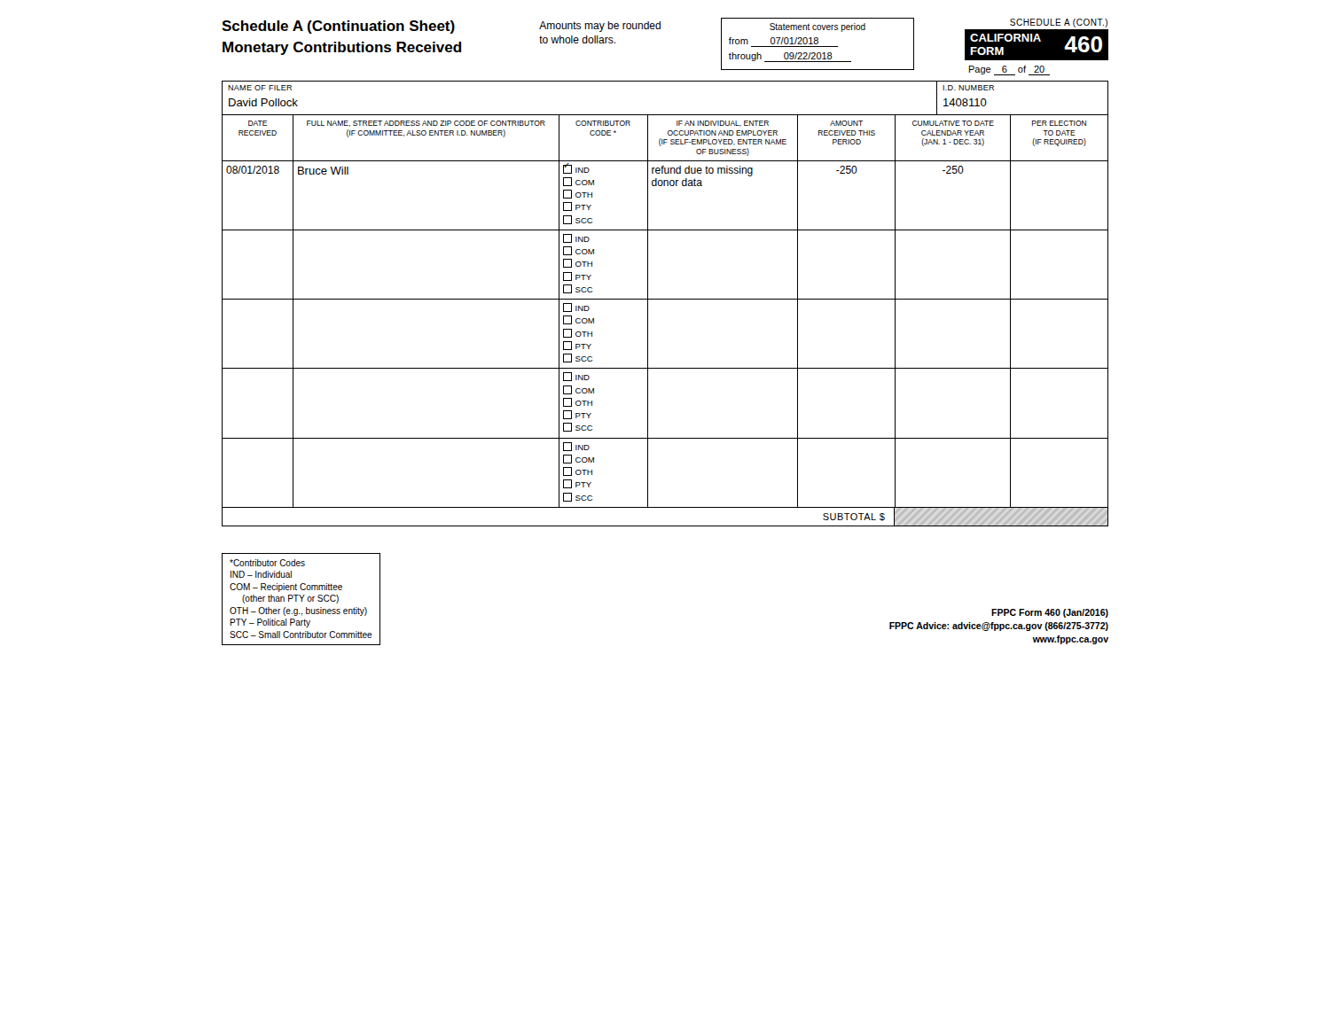Schedule A (Continuation Sheet)
Monetary Contributions Received
Amounts may be rounded
to whole dollars.
Statement covers period
from 07/01/2018
through 09/22/2018
SCHEDULE A (CONT.)
CALIFORNIA
FORM
460
Page 6 of 20
Name of Filer
David Pollock
I.D. Number
1408110
| Date Received | Full Name, Street Address and Zip Code of Contributor (If Committee, Also Enter I.D. Number) | Contributor Code * | If an Individual, Enter Occupation and Employer (If Self-Employed, Enter Name of Business) | Amount Received This Period | Cumulative to Date Calendar Year (Jan. 1 - Dec. 31) | Per Election to Date (If Required) |
| --- | --- | --- | --- | --- | --- | --- |
| 08/01/2018 | Bruce Will | IND COM OTH PTY SCC | refund due to missing donor data | -250 | -250 | |
| | | IND COM OTH PTY SCC | | | | |
| | | IND COM OTH PTY SCC | | | | |
| | | IND COM OTH PTY SCC | | | | |
| | | IND COM OTH PTY SCC | | | | |
SUBTOTAL $
*Contributor Codes
IND – Individual
COM – Recipient Committee
(other than PTY or SCC)
OTH – Other (e.g., business entity)
PTY – Political Party
SCC – Small Contributor Committee
FPPC Form 460 (Jan/2016)
FPPC Advice: advice@fppc.ca.gov (866/275-3772)
www.fppc.ca.gov